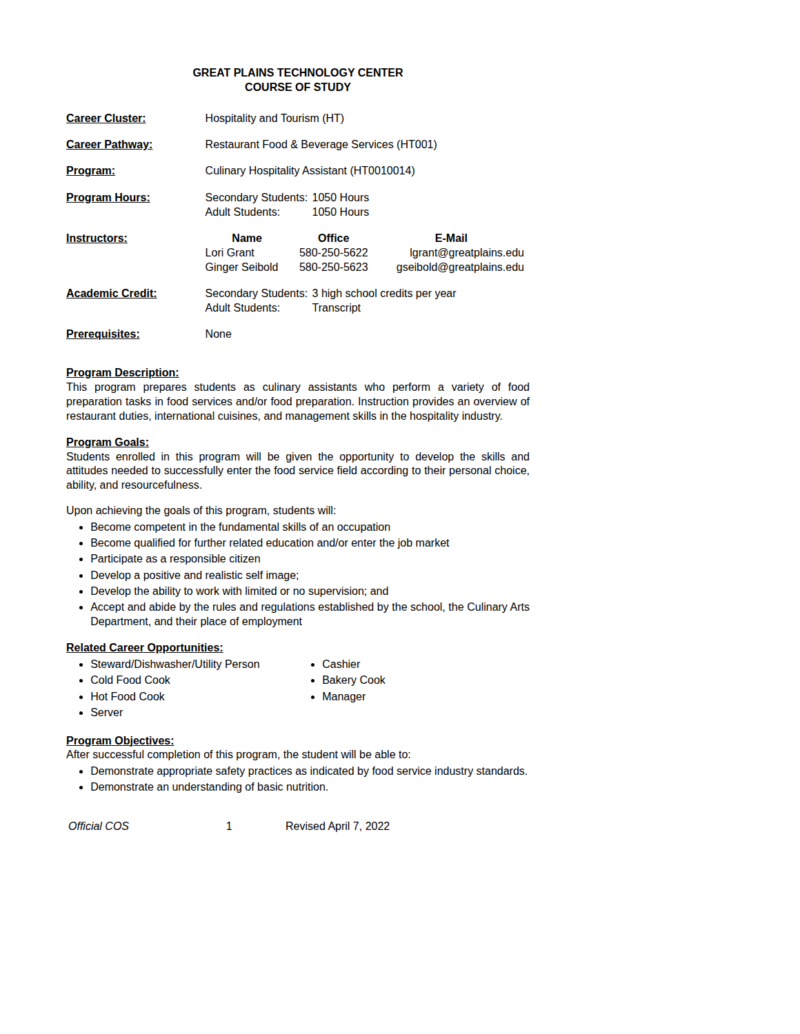GREAT PLAINS TECHNOLOGY CENTER
COURSE OF STUDY
| Career Cluster: | Hospitality and Tourism (HT) |
| Career Pathway: | Restaurant Food & Beverage Services (HT001) |
| Program: | Culinary Hospitality Assistant (HT0010014) |
| Program Hours: | / Secondary Students: / 1050 Hours / / Adult Students: / 1050 Hours / |
| Instructors: | / Name / Office / E-Mail / / Lori Grant / 580-250-5622 / lgrant@greatplains.edu / / Ginger Seibold / 580-250-5623 / gseibold@greatplains.edu / |
| Academic Credit: | / Secondary Students: / 3 high school credits per year / / Adult Students: / Transcript / |
| Prerequisites: | None |
Program Description:
This program prepares students as culinary assistants who perform a variety of food preparation tasks in food services and/or food preparation. Instruction provides an overview of restaurant duties, international cuisines, and management skills in the hospitality industry.
Program Goals:
Students enrolled in this program will be given the opportunity to develop the skills and attitudes needed to successfully enter the food service field according to their personal choice, ability, and resourcefulness.
Upon achieving the goals of this program, students will:
Become competent in the fundamental skills of an occupation
Become qualified for further related education and/or enter the job market
Participate as a responsible citizen
Develop a positive and realistic self image;
Develop the ability to work with limited or no supervision; and
Accept and abide by the rules and regulations established by the school, the Culinary Arts Department, and their place of employment
Related Career Opportunities:
| Steward/Dishwasher/Utility Person Cold Food Cook Hot Food Cook Server | Cashier Bakery Cook Manager |
Program Objectives:
After successful completion of this program, the student will be able to:
Demonstrate appropriate safety practices as indicated by food service industry standards.
Demonstrate an understanding of basic nutrition.
| Official COS | 1 | Revised April 7, 2022 |